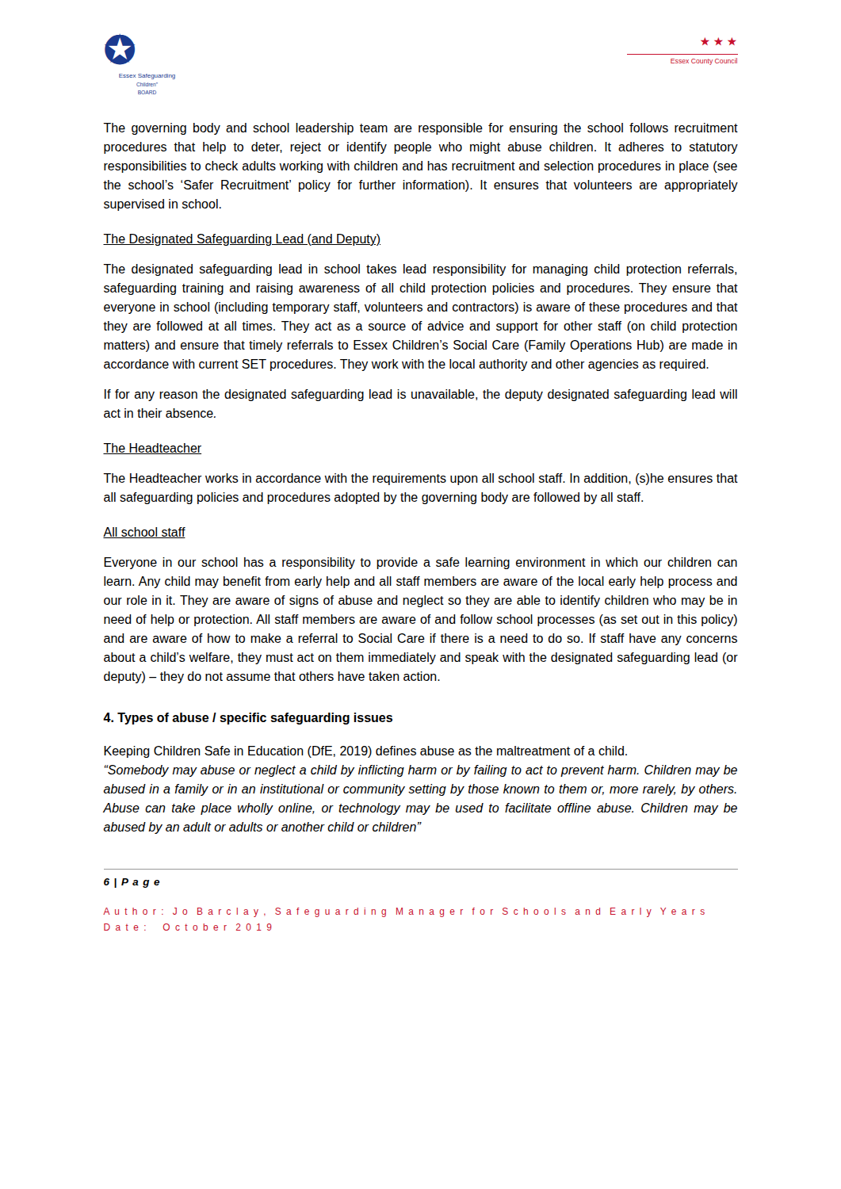✪
Essex Safeguarding
Children”
BOARD
⋆⋆⋆
Essex County Council
The governing body and school leadership team are responsible for ensuring the school follows recruitment procedures that help to deter, reject or identify people who might abuse children. It adheres to statutory responsibilities to check adults working with children and has recruitment and selection procedures in place (see the school’s ‘Safer Recruitment’ policy for further information). It ensures that volunteers are appropriately supervised in school.
The Designated Safeguarding Lead (and Deputy)
The designated safeguarding lead in school takes lead responsibility for managing child protection referrals, safeguarding training and raising awareness of all child protection policies and procedures. They ensure that everyone in school (including temporary staff, volunteers and contractors) is aware of these procedures and that they are followed at all times. They act as a source of advice and support for other staff (on child protection matters) and ensure that timely referrals to Essex Children’s Social Care (Family Operations Hub) are made in accordance with current SET procedures. They work with the local authority and other agencies as required.
If for any reason the designated safeguarding lead is unavailable, the deputy designated safeguarding lead will act in their absence.
The Headteacher
The Headteacher works in accordance with the requirements upon all school staff. In addition, (s)he ensures that all safeguarding policies and procedures adopted by the governing body are followed by all staff.
All school staff
Everyone in our school has a responsibility to provide a safe learning environment in which our children can learn. Any child may benefit from early help and all staff members are aware of the local early help process and our role in it. They are aware of signs of abuse and neglect so they are able to identify children who may be in need of help or protection. All staff members are aware of and follow school processes (as set out in this policy) and are aware of how to make a referral to Social Care if there is a need to do so. If staff have any concerns about a child’s welfare, they must act on them immediately and speak with the designated safeguarding lead (or deputy) – they do not assume that others have taken action.
4. Types of abuse / specific safeguarding issues
Keeping Children Safe in Education (DfE, 2019) defines abuse as the maltreatment of a child.
“Somebody may abuse or neglect a child by inflicting harm or by failing to act to prevent harm. Children may be abused in a family or in an institutional or community setting by those known to them or, more rarely, by others. Abuse can take place wholly online, or technology may be used to facilitate offline abuse. Children may be abused by an adult or adults or another child or children”
6 | P a g e
A u t h o r : J o B a r c l a y , S a f e g u a r d i n g M a n a g e r f o r S c h o o l s a n d E a r l y Y e a r s
D a t e : O c t o b e r 2 0 1 9